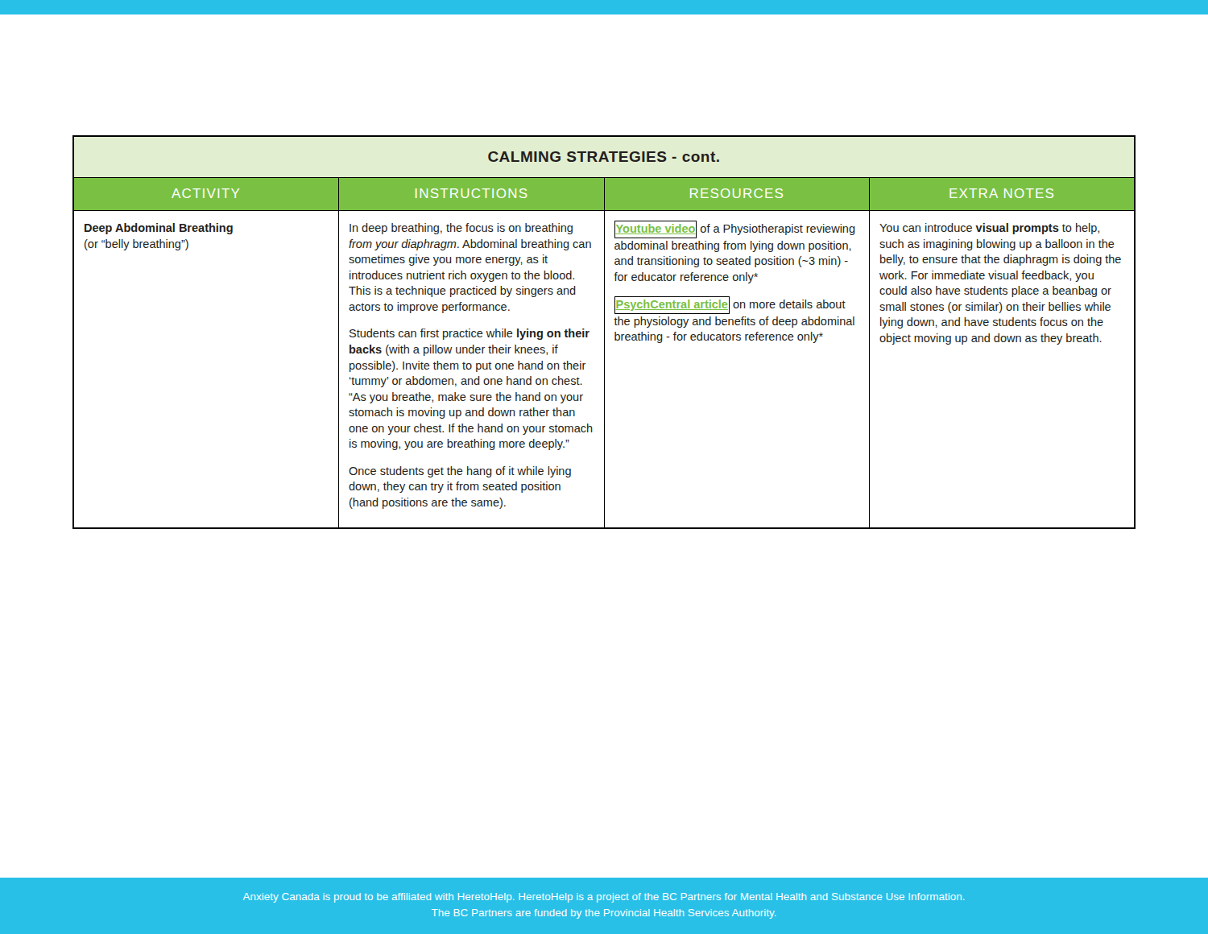| CALMING STRATEGIES - cont. |
| --- |
| ACTIVITY | INSTRUCTIONS | RESOURCES | EXTRA NOTES |
| Deep Abdominal Breathing (or “belly breathing”) | In deep breathing, the focus is on breathing from your diaphragm . Abdominal breathing can sometimes give you more energy, as it introduces nutrient rich oxygen to the blood. This is a technique practiced by singers and actors to improve performance. Students can first practice while lying on their backs (with a pillow under their knees, if possible). Invite them to put one hand on their ‘tummy’ or abdomen, and one hand on chest. “As you breathe, make sure the hand on your stomach is moving up and down rather than one on your chest. If the hand on your stomach is moving, you are breathing more deeply.” Once students get the hang of it while lying down, they can try it from seated position (hand positions are the same). | Youtube video of a Physiotherapist reviewing abdominal breathing from lying down position, and transitioning to seated position (~3 min) - for educator reference only* PsychCentral article on more details about the physiology and benefits of deep abdominal breathing - for educators reference only* | You can introduce visual prompts to help, such as imagining blowing up a balloon in the belly, to ensure that the diaphragm is doing the work. For immediate visual feedback, you could also have students place a beanbag or small stones (or similar) on their bellies while lying down, and have students focus on the object moving up and down as they breath. |
Anxiety Canada is proud to be affiliated with HeretoHelp. HeretoHelp is a project of the BC Partners for Mental Health and Substance Use Information.
The BC Partners are funded by the Provincial Health Services Authority.